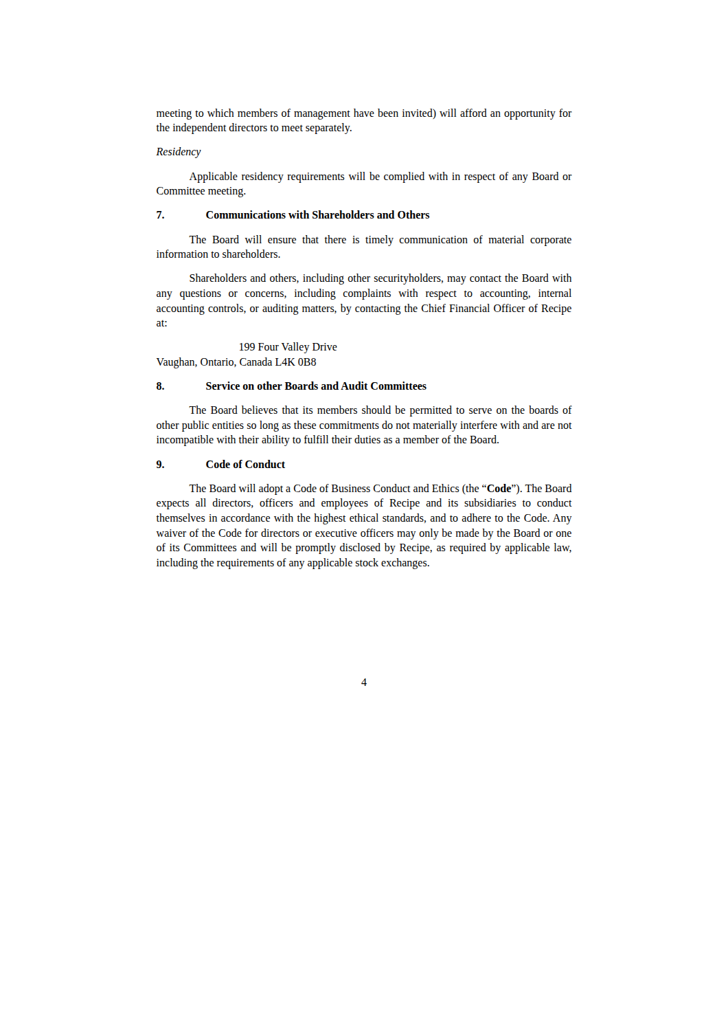meeting to which members of management have been invited) will afford an opportunity for the independent directors to meet separately.
Residency
Applicable residency requirements will be complied with in respect of any Board or Committee meeting.
7. Communications with Shareholders and Others
The Board will ensure that there is timely communication of material corporate information to shareholders.
Shareholders and others, including other securityholders, may contact the Board with any questions or concerns, including complaints with respect to accounting, internal accounting controls, or auditing matters, by contacting the Chief Financial Officer of Recipe at:
199 Four Valley Drive
Vaughan, Ontario, Canada L4K 0B8
8. Service on other Boards and Audit Committees
The Board believes that its members should be permitted to serve on the boards of other public entities so long as these commitments do not materially interfere with and are not incompatible with their ability to fulfill their duties as a member of the Board.
9. Code of Conduct
The Board will adopt a Code of Business Conduct and Ethics (the “Code”). The Board expects all directors, officers and employees of Recipe and its subsidiaries to conduct themselves in accordance with the highest ethical standards, and to adhere to the Code. Any waiver of the Code for directors or executive officers may only be made by the Board or one of its Committees and will be promptly disclosed by Recipe, as required by applicable law, including the requirements of any applicable stock exchanges.
4